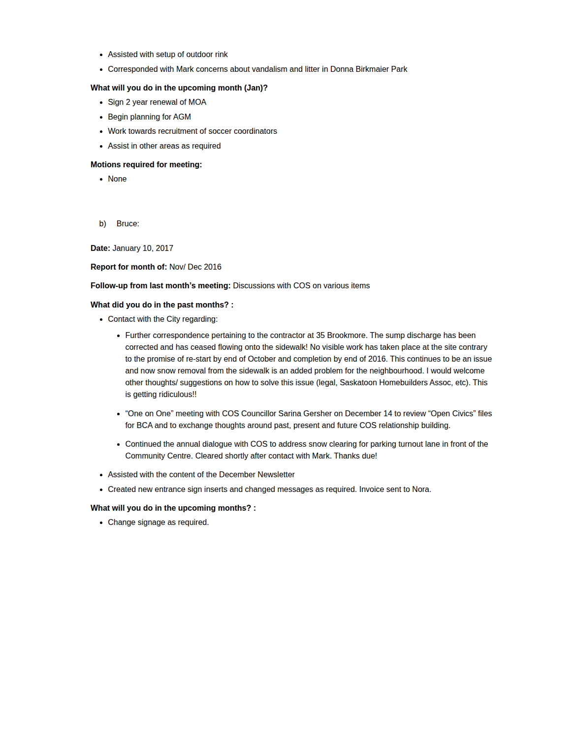Assisted with setup of outdoor rink
Corresponded with Mark concerns about vandalism and litter in Donna Birkmaier Park
What will you do in the upcoming month (Jan)?
Sign 2 year renewal of MOA
Begin planning for AGM
Work towards recruitment of soccer coordinators
Assist in other areas as required
Motions required for meeting:
None
b) Bruce:
Date: January 10, 2017
Report for month of: Nov/ Dec 2016
Follow-up from last month’s meeting: Discussions with COS on various items
What did you do in the past months? :
Contact with the City regarding:
Further correspondence pertaining to the contractor at 35 Brookmore. The sump discharge has been corrected and has ceased flowing onto the sidewalk! No visible work has taken place at the site contrary to the promise of re-start by end of October and completion by end of 2016. This continues to be an issue and now snow removal from the sidewalk is an added problem for the neighbourhood. I would welcome other thoughts/ suggestions on how to solve this issue (legal, Saskatoon Homebuilders Assoc, etc). This is getting ridiculous!!
“One on One” meeting with COS Councillor Sarina Gersher on December 14 to review “Open Civics” files for BCA and to exchange thoughts around past, present and future COS relationship building.
Continued the annual dialogue with COS to address snow clearing for parking turnout lane in front of the Community Centre. Cleared shortly after contact with Mark. Thanks due!
Assisted with the content of the December Newsletter
Created new entrance sign inserts and changed messages as required. Invoice sent to Nora.
What will you do in the upcoming months? :
Change signage as required.